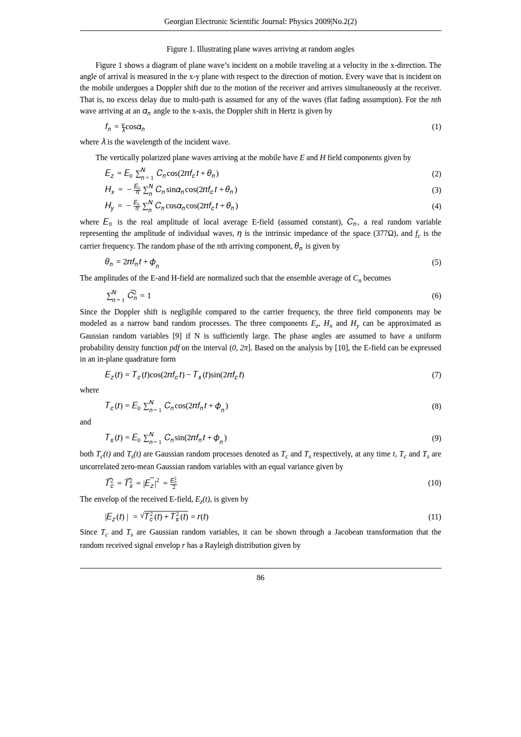Georgian Electronic Scientific Journal: Physics 2009|No.2(2)
Figure 1. Illustrating plane waves arriving at random angles
Figure 1 shows a diagram of plane wave’s incident on a mobile traveling at a velocity in the x-direction. The angle of arrival is measured in the x-y plane with respect to the direction of motion. Every wave that is incident on the mobile undergoes a Doppler shift due to the motion of the receiver and arrives simultaneously at the receiver. That is, no excess delay due to multi-path is assumed for any of the waves (flat fading assumption). For the nth wave arriving at an αn angle to the x-axis, the Doppler shift in Hertz is given by
fn = vλ cos αn (1)
where λ is the wavelength of the incident wave.
The vertically polarized plane waves arriving at the mobile have E and H field components given by
Ez = E0 ∑n=1N Cn cos (2πfct+θn) (2)
Hx = − E0η ∑nN Cn sin αn cos (2πfct+θn) (3)
Hy = − E0η ∑nN Cn cos αn cos (2πfct+θn) (4)
where E0 is the real amplitude of local average E-field (assumed constant), Cn, a real random variable representing the amplitude of individual waves, η is the intrinsic impedance of the space (377Ω), and fc is the carrier frequency. The random phase of the nth arriving component, θn is given by
θn = 2πfnt + ϕn (5)
The amplitudes of the E-and H-field are normalized such that the ensemble average of Cn becomes
∑n=1N Cn2¯ = 1 (6)
Since the Doppler shift is negligible compared to the carrier frequency, the three field components may be modeled as a narrow band random processes. The three components Ez, Hx and Hy can be approximated as Gaussian random variables [9] if N is sufficiently large. The phase angles are assumed to have a uniform probability density function pdf on the interval (0, 2π]. Based on the analysis by [10], the E-field can be expressed in an in-plane quadrature form
Ez(t) = Tc(t) cos(2πfct) − Ts(t) sin(2πfct) (7)
where
Tc(t) = E0 ∑n=1N Cn cos (2πfnt+ϕn) (8)
and
Ts(t) = E0 ∑n=1N Cn sin (2πfnt+ϕn) (9)
both Tc(t) and Ts(t) are Gaussian random processes denoted as Tc and Ts respectively, at any time t, Tc and Ts are uncorrelated zero-mean Gaussian random variables with an equal variance given by
Tc2¯ = Ts2¯ = |Ez|2¯ = E022 (10)
The envelop of the received E-field, Ez(t), is given by
|Ez(t)| = Tc2(t) + Ts2(t) = r(t) (11)
Since Tc and Ts are Gaussian random variables, it can be shown through a Jacobean transformation that the random received signal envelop r has a Rayleigh distribution given by
86